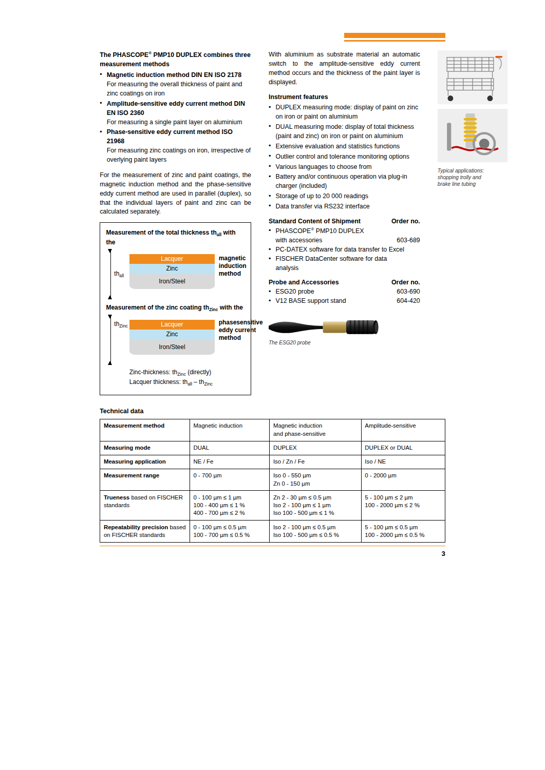The PHASCOPE® PMP10 DUPLEX combines three measurement methods
Magnetic induction method DIN EN ISO 2178 For measuring the overall thickness of paint and zinc coatings on iron
Amplitude-sensitive eddy current method DIN EN ISO 2360 For measuring a single paint layer on aluminium
Phase-sensitive eddy current method ISO 21968 For measuring zinc coatings on iron, irrespective of overlying paint layers
For the measurement of zinc and paint coatings, the magnetic induction method and the phase-sensitive eddy current method are used in parallel (duplex), so that the individual layers of paint and zinc can be calculated separately.
Measurement of the total thickness thall with the
thall
Lacquer
Zinc
Iron/Steel
magnetic
induction method
Measurement of the zinc coating thZinc with the
thZinc
Lacquer
Zinc
Iron/Steel
phasesensitive
eddy current
method
Zinc-thickness: thZinc (directly)
Lacquer thickness: thall – thZinc
With aluminium as substrate material an automatic switch to the amplitude-sensitive eddy current method occurs and the thickness of the paint layer is displayed.
Instrument features
DUPLEX measuring mode: display of paint on zinc on iron or paint on aluminium
DUAL measuring mode: display of total thickness (paint and zinc) on iron or paint on aluminium
Extensive evaluation and statistics functions
Outlier control and tolerance monitoring options
Various languages to choose from
Battery and/or continuous operation via plug-in charger (included)
Storage of up to 20 000 readings
Data transfer via RS232 interface
Standard Content of Shipment Order no.
PHASCOPE® PMP10 DUPLEX
with accessories 603-689
PC-DATEX software for data transfer to Excel
FISCHER DataCenter software for data analysis
Probe and Accessories Order no.
ESG20 probe 603-690
V12 BASE support stand 604-420
The ESG20 probe
Typical applications:
shopping trolly and
brake line tubing
Technical data
| Measurement method | Magnetic induction | Magnetic induction and phase-sensitive | Amplitude-sensitive |
| Measuring mode | DUAL | DUPLEX | DUPLEX or DUAL |
| Measuring application | NE / Fe | Iso / Zn / Fe | Iso / NE |
| Measurement range | 0 - 700 µm | Iso 0 - 550 µm Zn 0 - 150 µm | 0 - 2000 µm |
| Trueness based on FISCHER standards | 0 - 100 µm ≤ 1 µm 100 - 400 µm ≤ 1 % 400 - 700 µm ≤ 2 % | Zn 2 - 30 µm ≤ 0.5 µm Iso 2 - 100 µm ≤ 1 µm Iso 100 - 500 µm ≤ 1 % | 5 - 100 µm ≤ 2 µm 100 - 2000 µm ≤ 2 % |
| Repeatability precision based on FISCHER standards | 0 - 100 µm ≤ 0.5 µm 100 - 700 µm ≤ 0.5 % | Iso 2 - 100 µm ≤ 0.5 µm Iso 100 - 500 µm ≤ 0.5 % | 5 - 100 µm ≤ 0.5 µm 100 - 2000 µm ≤ 0.5 % |
3